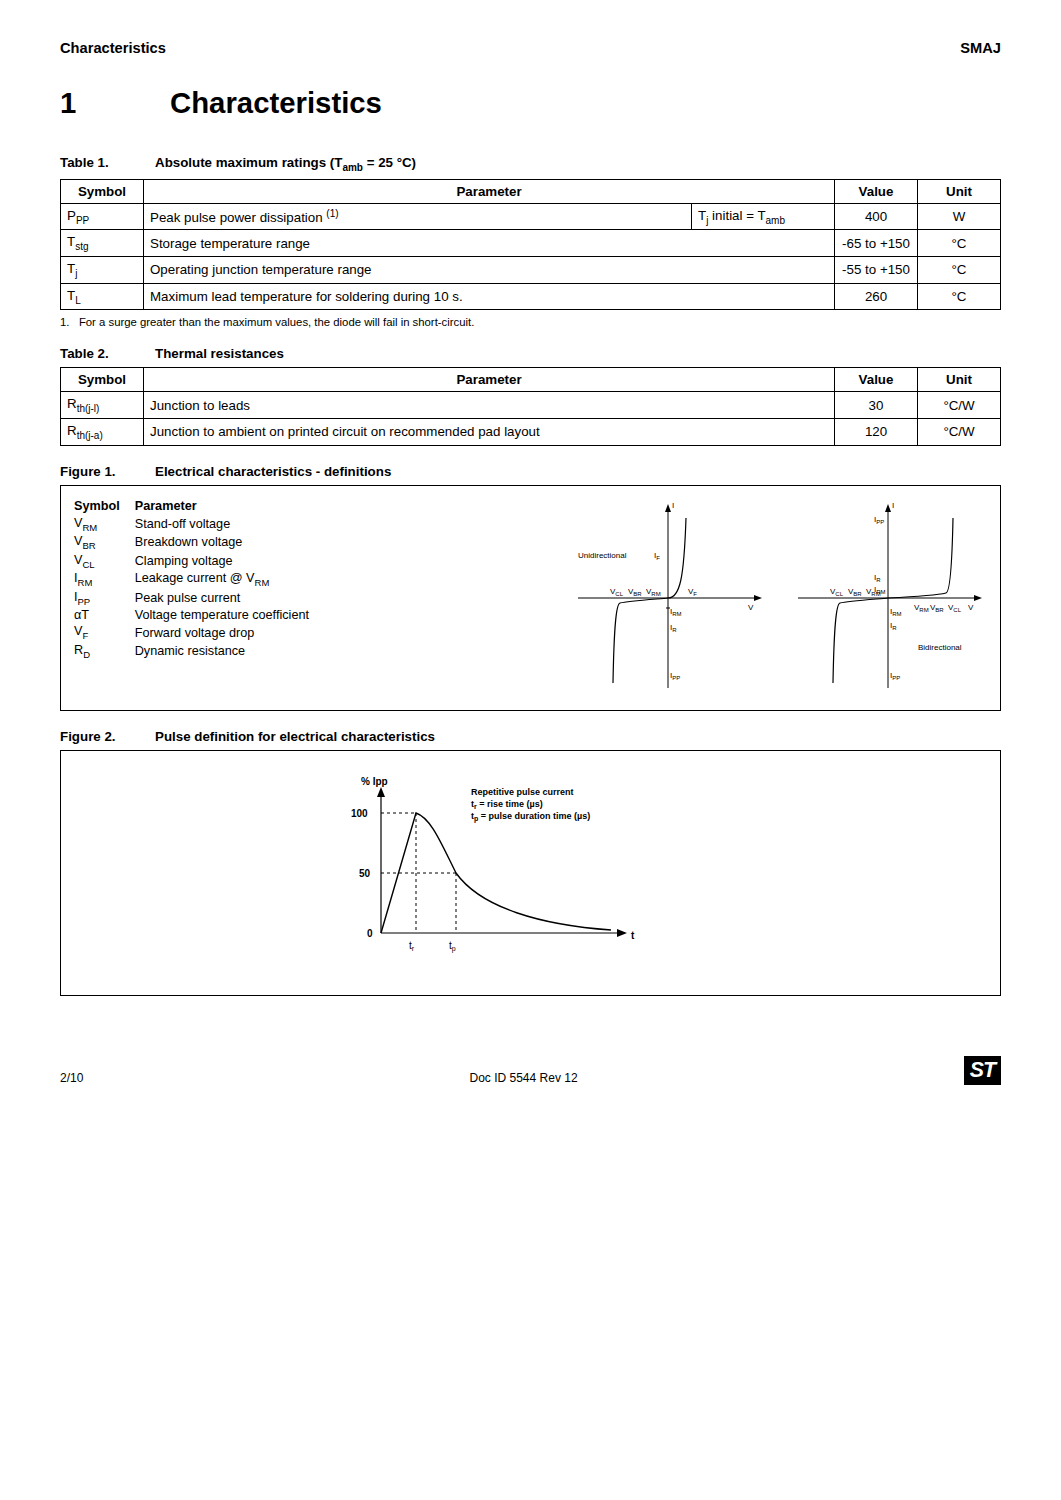Characteristics SMAJ
1 Characteristics
Table 1. Absolute maximum ratings (Tamb = 25 °C)
| Symbol | Parameter | Value | Unit |
| --- | --- | --- | --- |
| P PP | Peak pulse power dissipation (1) | T j initial = T amb | 400 | W |
| T stg | Storage temperature range | -65 to +150 | °C |
| T j | Operating junction temperature range | -55 to +150 | °C |
| T L | Maximum lead temperature for soldering during 10 s. | 260 | °C |
1. For a surge greater than the maximum values, the diode will fail in short-circuit.
Table 2. Thermal resistances
| Symbol | Parameter | Value | Unit |
| --- | --- | --- | --- |
| R th(j-l) | Junction to leads | 30 | °C/W |
| R th(j-a) | Junction to ambient on printed circuit on recommended pad layout | 120 | °C/W |
Figure 1. Electrical characteristics - definitions
| Symbol | Parameter |
| --- | --- |
| V RM | Stand-off voltage |
| V BR | Breakdown voltage |
| V CL | Clamping voltage |
| I RM | Leakage current @ V RM |
| I PP | Peak pulse current |
| αT | Voltage temperature coefficient |
| V F | Forward voltage drop |
| R D | Dynamic resistance |
I V Unidirectional IF VF VCL VBR VRM IRM IR IPP I V IPP VCL VBR VRM IR IRM IRM IR VRM VBR VCL IPP Bidirectional
Figure 2. Pulse definition for electrical characteristics
% Ipp t 100 50 0 tr tp Repetitive pulse current tr = rise time (µs) tp = pulse duration time (µs)
2/10 Doc ID 5544 Rev 12 ST